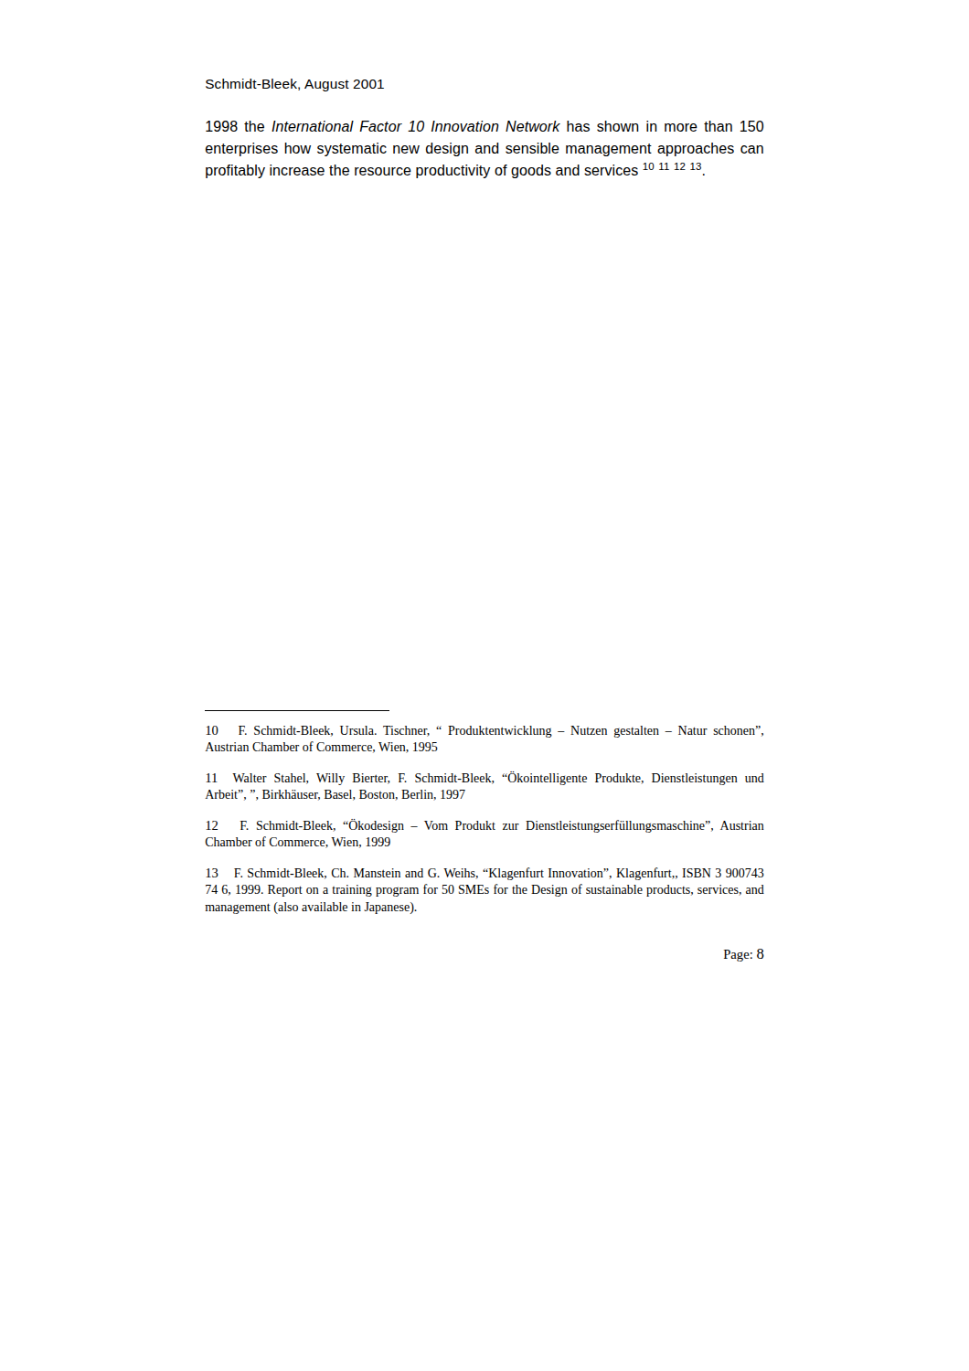Schmidt-Bleek, August 2001
1998 the International Factor 10 Innovation Network has shown in more than 150 enterprises how systematic new design and sensible management approaches can profitably increase the resource productivity of goods and services 10 11 12 13.
10 F. Schmidt-Bleek, Ursula. Tischner, “ Produktentwicklung – Nutzen gestalten – Natur schonen”, Austrian Chamber of Commerce, Wien, 1995
11 Walter Stahel, Willy Bierter, F. Schmidt-Bleek, “Ökointelligente Produkte, Dienstleistungen und Arbeit”, ”, Birkhäuser, Basel, Boston, Berlin, 1997
12 F. Schmidt-Bleek, “Ökodesign – Vom Produkt zur Dienstleistungserfüllungsmaschine”, Austrian Chamber of Commerce, Wien, 1999
13 F. Schmidt-Bleek, Ch. Manstein and G. Weihs, “Klagenfurt Innovation”, Klagenfurt,, ISBN 3 900743 74 6, 1999. Report on a training program for 50 SMEs for the Design of sustainable products, services, and management (also available in Japanese).
Page: 8